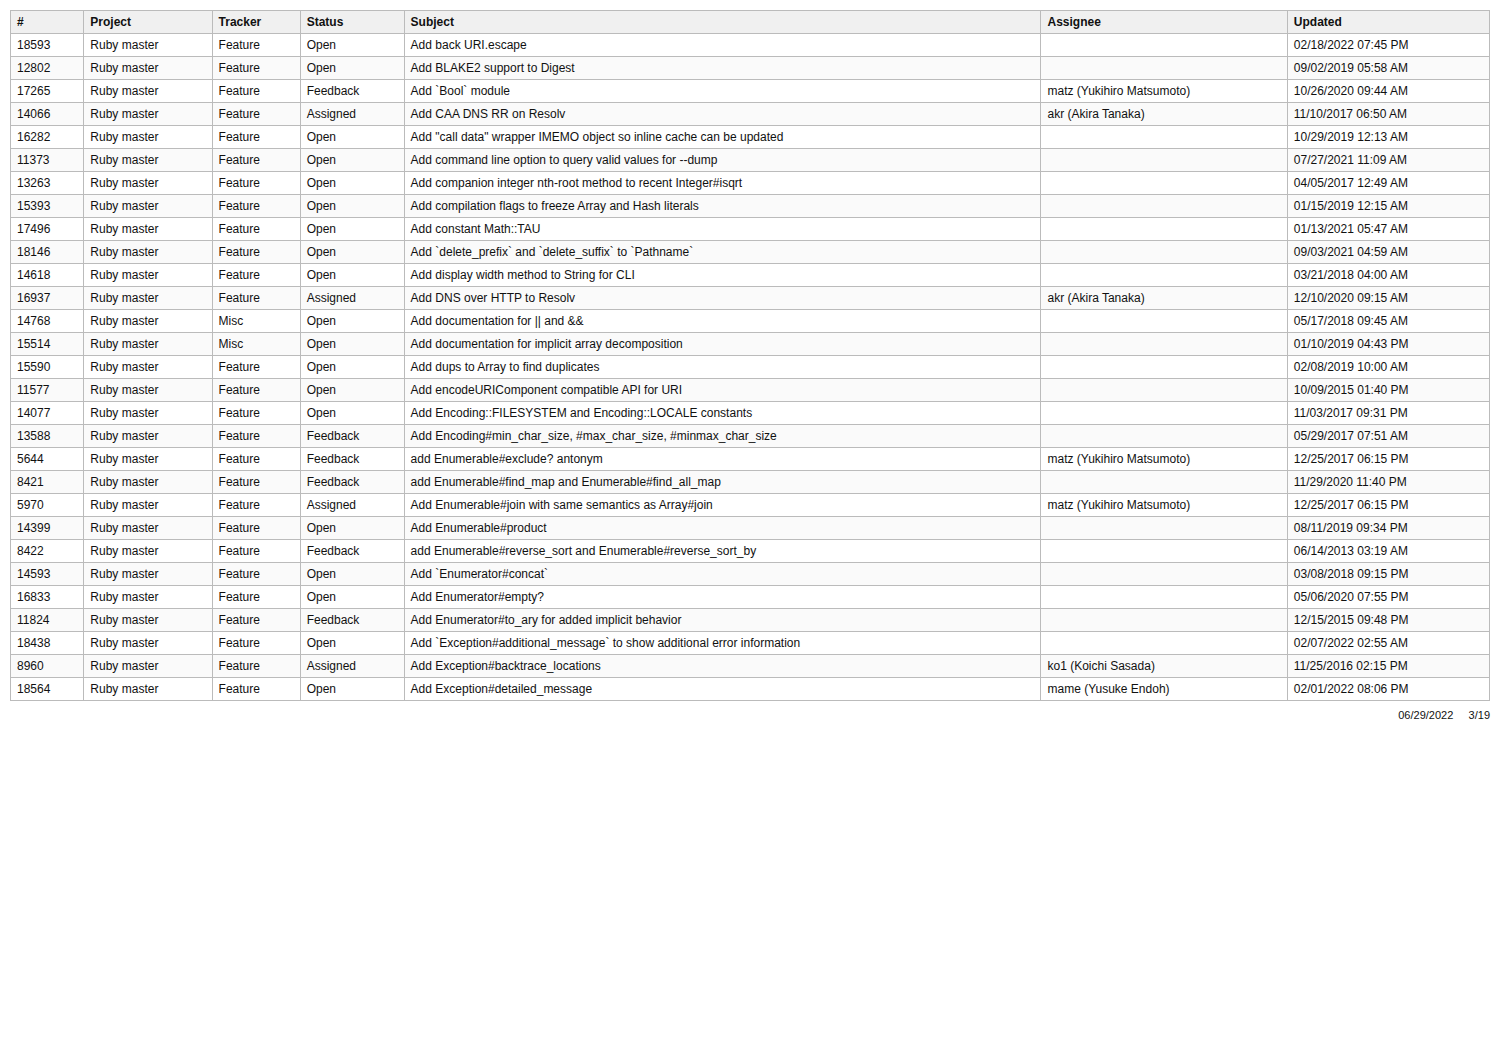| # | Project | Tracker | Status | Subject | Assignee | Updated |
| --- | --- | --- | --- | --- | --- | --- |
| 18593 | Ruby master | Feature | Open | Add back URI.escape | | 02/18/2022 07:45 PM |
| 12802 | Ruby master | Feature | Open | Add BLAKE2 support to Digest | | 09/02/2019 05:58 AM |
| 17265 | Ruby master | Feature | Feedback | Add `Bool` module | matz (Yukihiro Matsumoto) | 10/26/2020 09:44 AM |
| 14066 | Ruby master | Feature | Assigned | Add CAA DNS RR on Resolv | akr (Akira Tanaka) | 11/10/2017 06:50 AM |
| 16282 | Ruby master | Feature | Open | Add "call data" wrapper IMEMO object so inline cache can be updated | | 10/29/2019 12:13 AM |
| 11373 | Ruby master | Feature | Open | Add command line option to query valid values for --dump | | 07/27/2021 11:09 AM |
| 13263 | Ruby master | Feature | Open | Add companion integer nth-root method to recent Integer#isqrt | | 04/05/2017 12:49 AM |
| 15393 | Ruby master | Feature | Open | Add compilation flags to freeze Array and Hash literals | | 01/15/2019 12:15 AM |
| 17496 | Ruby master | Feature | Open | Add constant Math::TAU | | 01/13/2021 05:47 AM |
| 18146 | Ruby master | Feature | Open | Add `delete_prefix` and `delete_suffix` to `Pathname` | | 09/03/2021 04:59 AM |
| 14618 | Ruby master | Feature | Open | Add display width method to String for CLI | | 03/21/2018 04:00 AM |
| 16937 | Ruby master | Feature | Assigned | Add DNS over HTTP to Resolv | akr (Akira Tanaka) | 12/10/2020 09:15 AM |
| 14768 | Ruby master | Misc | Open | Add documentation for // and && | | 05/17/2018 09:45 AM |
| 15514 | Ruby master | Misc | Open | Add documentation for implicit array decomposition | | 01/10/2019 04:43 PM |
| 15590 | Ruby master | Feature | Open | Add dups to Array to find duplicates | | 02/08/2019 10:00 AM |
| 11577 | Ruby master | Feature | Open | Add encodeURIComponent compatible API for URI | | 10/09/2015 01:40 PM |
| 14077 | Ruby master | Feature | Open | Add Encoding::FILESYSTEM and Encoding::LOCALE constants | | 11/03/2017 09:31 PM |
| 13588 | Ruby master | Feature | Feedback | Add Encoding#min_char_size, #max_char_size, #minmax_char_size | | 05/29/2017 07:51 AM |
| 5644 | Ruby master | Feature | Feedback | add Enumerable#exclude? antonym | matz (Yukihiro Matsumoto) | 12/25/2017 06:15 PM |
| 8421 | Ruby master | Feature | Feedback | add Enumerable#find_map and Enumerable#find_all_map | | 11/29/2020 11:40 PM |
| 5970 | Ruby master | Feature | Assigned | Add Enumerable#join with same semantics as Array#join | matz (Yukihiro Matsumoto) | 12/25/2017 06:15 PM |
| 14399 | Ruby master | Feature | Open | Add Enumerable#product | | 08/11/2019 09:34 PM |
| 8422 | Ruby master | Feature | Feedback | add Enumerable#reverse_sort and Enumerable#reverse_sort_by | | 06/14/2013 03:19 AM |
| 14593 | Ruby master | Feature | Open | Add `Enumerator#concat` | | 03/08/2018 09:15 PM |
| 16833 | Ruby master | Feature | Open | Add Enumerator#empty? | | 05/06/2020 07:55 PM |
| 11824 | Ruby master | Feature | Feedback | Add Enumerator#to_ary for added implicit behavior | | 12/15/2015 09:48 PM |
| 18438 | Ruby master | Feature | Open | Add `Exception#additional_message` to show additional error information | | 02/07/2022 02:55 AM |
| 8960 | Ruby master | Feature | Assigned | Add Exception#backtrace_locations | ko1 (Koichi Sasada) | 11/25/2016 02:15 PM |
| 18564 | Ruby master | Feature | Open | Add Exception#detailed_message | mame (Yusuke Endoh) | 02/01/2022 08:06 PM |
06/29/2022 3/19